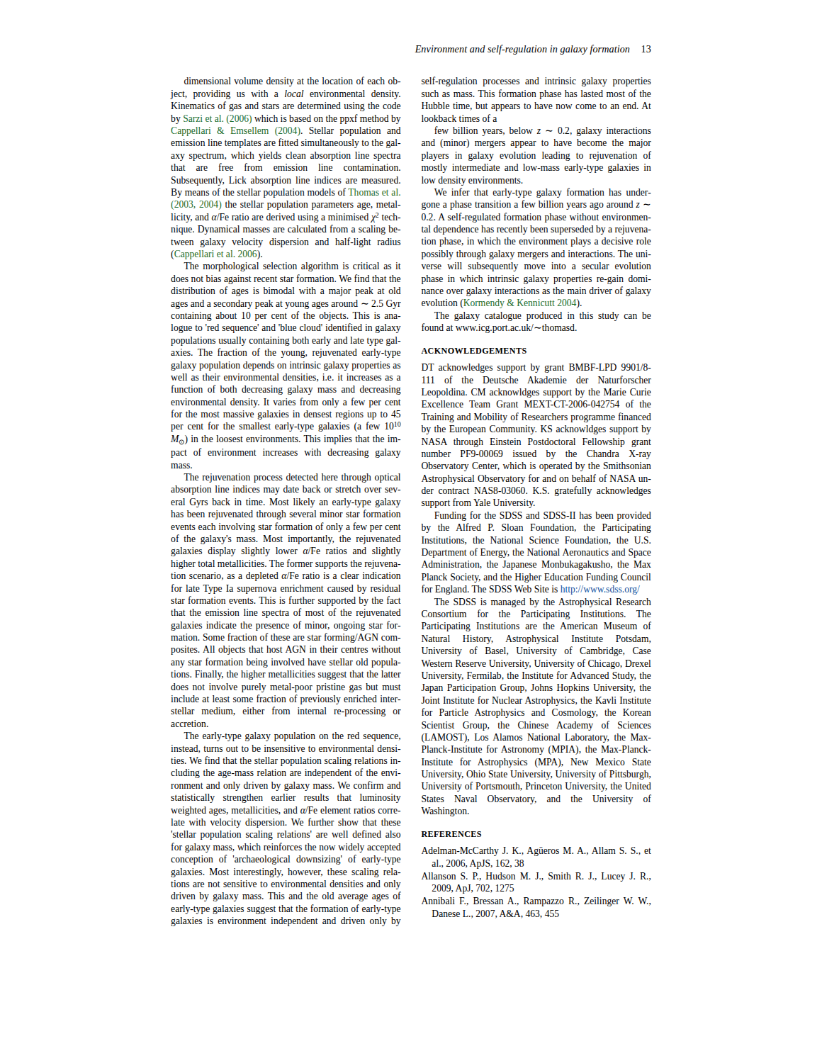Environment and self-regulation in galaxy formation 13
dimensional volume density at the location of each object, providing us with a local environmental density. Kinematics of gas and stars are determined using the code by Sarzi et al. (2006) which is based on the ppxf method by Cappellari & Emsellem (2004). Stellar population and emission line templates are fitted simultaneously to the galaxy spectrum, which yields clean absorption line spectra that are free from emission line contamination. Subsequently, Lick absorption line indices are measured. By means of the stellar population models of Thomas et al. (2003, 2004) the stellar population parameters age, metallicity, and α/Fe ratio are derived using a minimised χ 2 technique. Dynamical masses are calculated from a scaling between galaxy velocity dispersion and half-light radius (Cappellari et al. 2006).
The morphological selection algorithm is critical as it does not bias against recent star formation. We find that the distribution of ages is bimodal with a major peak at old ages and a secondary peak at young ages around ∼ 2.5 Gyr containing about 10 per cent of the objects. This is analogue to 'red sequence' and 'blue cloud' identified in galaxy populations usually containing both early and late type galaxies. The fraction of the young, rejuvenated early-type galaxy population depends on intrinsic galaxy properties as well as their environmental densities, i.e. it increases as a function of both decreasing galaxy mass and decreasing environmental density. It varies from only a few per cent for the most massive galaxies in densest regions up to 45 per cent for the smallest early-type galaxies (a few 1010 M⊙) in the loosest environments. This implies that the impact of environment increases with decreasing galaxy mass.
The rejuvenation process detected here through optical absorption line indices may date back or stretch over several Gyrs back in time. Most likely an early-type galaxy has been rejuvenated through several minor star formation events each involving star formation of only a few per cent of the galaxy's mass. Most importantly, the rejuvenated galaxies display slightly lower α/Fe ratios and slightly higher total metallicities. The former supports the rejuvenation scenario, as a depleted α/Fe ratio is a clear indication for late Type Ia supernova enrichment caused by residual star formation events. This is further supported by the fact that the emission line spectra of most of the rejuvenated galaxies indicate the presence of minor, ongoing star formation. Some fraction of these are star forming/AGN composites. All objects that host AGN in their centres without any star formation being involved have stellar old populations. Finally, the higher metallicities suggest that the latter does not involve purely metal-poor pristine gas but must include at least some fraction of previously enriched interstellar medium, either from internal re-processing or accretion.
The early-type galaxy population on the red sequence, instead, turns out to be insensitive to environmental densities. We find that the stellar population scaling relations including the age-mass relation are independent of the environment and only driven by galaxy mass. We confirm and statistically strengthen earlier results that luminosity weighted ages, metallicities, and α/Fe element ratios correlate with velocity dispersion. We further show that these 'stellar population scaling relations' are well defined also for galaxy mass, which reinforces the now widely accepted conception of 'archaeological downsizing' of early-type galaxies. Most interestingly, however, these scaling relations are not sensitive to environmental densities and only driven by galaxy mass. This and the old average ages of early-type galaxies suggest that the formation of early-type galaxies is environment independent and driven only by self-regulation processes and intrinsic galaxy properties such as mass. This formation phase has lasted most of the Hubble time, but appears to have now come to an end. At lookback times of a
few billion years, below z ∼ 0.2, galaxy interactions and (minor) mergers appear to have become the major players in galaxy evolution leading to rejuvenation of mostly intermediate and low-mass early-type galaxies in low density environments.
We infer that early-type galaxy formation has undergone a phase transition a few billion years ago around z ∼ 0.2. A self-regulated formation phase without environmental dependence has recently been superseded by a rejuvenation phase, in which the environment plays a decisive role possibly through galaxy mergers and interactions. The universe will subsequently move into a secular evolution phase in which intrinsic galaxy properties re-gain dominance over galaxy interactions as the main driver of galaxy evolution (Kormendy & Kennicutt 2004).
The galaxy catalogue produced in this study can be found at www.icg.port.ac.uk/∼thomasd.
ACKNOWLEDGEMENTS
DT acknowledges support by grant BMBF-LPD 9901/8-111 of the Deutsche Akademie der Naturforscher Leopoldina. CM acknowldges support by the Marie Curie Excellence Team Grant MEXT-CT-2006-042754 of the Training and Mobility of Researchers programme financed by the European Community. KS acknowldges support by NASA through Einstein Postdoctoral Fellowship grant number PF9-00069 issued by the Chandra X-ray Observatory Center, which is operated by the Smithsonian Astrophysical Observatory for and on behalf of NASA under contract NAS8-03060. K.S. gratefully acknowledges support from Yale University.
Funding for the SDSS and SDSS-II has been provided by the Alfred P. Sloan Foundation, the Participating Institutions, the National Science Foundation, the U.S. Department of Energy, the National Aeronautics and Space Administration, the Japanese Monbukagakusho, the Max Planck Society, and the Higher Education Funding Council for England. The SDSS Web Site is http://www.sdss.org/
The SDSS is managed by the Astrophysical Research Consortium for the Participating Institutions. The Participating Institutions are the American Museum of Natural History, Astrophysical Institute Potsdam, University of Basel, University of Cambridge, Case Western Reserve University, University of Chicago, Drexel University, Fermilab, the Institute for Advanced Study, the Japan Participation Group, Johns Hopkins University, the Joint Institute for Nuclear Astrophysics, the Kavli Institute for Particle Astrophysics and Cosmology, the Korean Scientist Group, the Chinese Academy of Sciences (LAMOST), Los Alamos National Laboratory, the Max-Planck-Institute for Astronomy (MPIA), the Max-Planck-Institute for Astrophysics (MPA), New Mexico State University, Ohio State University, University of Pittsburgh, University of Portsmouth, Princeton University, the United States Naval Observatory, and the University of Washington.
REFERENCES
Adelman-McCarthy J. K., Agüeros M. A., Allam S. S., et al., 2006, ApJS, 162, 38
Allanson S. P., Hudson M. J., Smith R. J., Lucey J. R., 2009, ApJ, 702, 1275
Annibali F., Bressan A., Rampazzo R., Zeilinger W. W., Danese L., 2007, A&A, 463, 455